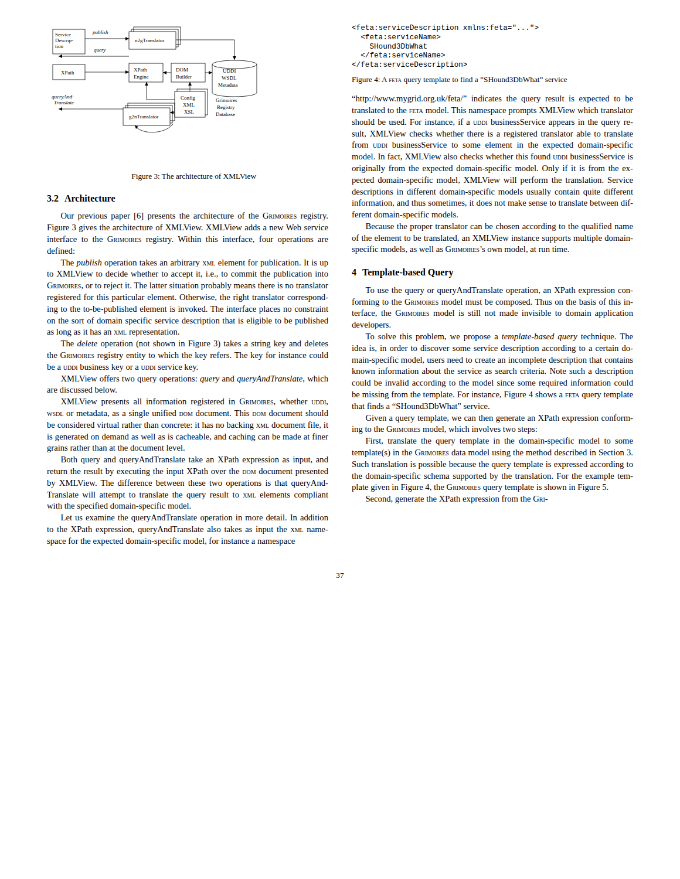Service Descrip- tion publish query n2gTranslator XPath XPath Engine DOM Builder UDDI WSDL Metadata Config XML XSL queryAnd- Translate g2nTranslator Grimoires Registry Database
Figure 3: The architecture of XMLView
3.2 Architecture
Our previous paper [6] presents the architecture of the Grimoires registry. Figure 3 gives the architecture of XMLView. XMLView adds a new Web service interface to the Grimoires registry. Within this interface, four operations are defined:
The publish operation takes an arbitrary xml element for publication. It is up to XMLView to decide whether to accept it, i.e., to commit the publication into Grimoires, or to reject it. The latter situation probably means there is no translator registered for this particular element. Otherwise, the right translator corresponding to the to-be-published element is invoked. The interface places no constraint on the sort of domain specific service description that is eligible to be published as long as it has an xml representation.
The delete operation (not shown in Figure 3) takes a string key and deletes the Grimoires registry entity to which the key refers. The key for instance could be a uddi business key or a uddi service key.
XMLView offers two query operations: query and queryAndTranslate, which are discussed below.
XMLView presents all information registered in Grimoires, whether uddi, wsdl or metadata, as a single unified dom document. This dom document should be considered virtual rather than concrete: it has no backing xml document file, it is generated on demand as well as is cacheable, and caching can be made at finer grains rather than at the document level.
Both query and queryAndTranslate take an XPath expression as input, and return the result by executing the input XPath over the dom document presented by XMLView. The difference between these two operations is that queryAndTranslate will attempt to translate the query result to xml elements compliant with the specified domain-specific model.
Let us examine the queryAndTranslate operation in more detail. In addition to the XPath expression, queryAndTranslate also takes as input the xml namespace for the expected domain-specific model, for instance a namespace
<feta:serviceDescription xmlns:feta="...">
  <feta:serviceName>
    SHound3DbWhat
  </feta:serviceName>
</feta:serviceDescription>
Figure 4: A feta query template to find a ”SHound3DbWhat” service
“http://www.mygrid.org.uk/feta/” indicates the query result is expected to be translated to the feta model. This namespace prompts XMLView which translator should be used. For instance, if a uddi businessService appears in the query result, XMLView checks whether there is a registered translator able to translate from uddi businessService to some element in the expected domain-specific model. In fact, XMLView also checks whether this found uddi businessService is originally from the expected domain-specific model. Only if it is from the expected domain-specific model, XMLView will perform the translation. Service descriptions in different domain-specific models usually contain quite different information, and thus sometimes, it does not make sense to translate between different domain-specific models.
Because the proper translator can be chosen according to the qualified name of the element to be translated, an XMLView instance supports multiple domain-specific models, as well as Grimoires’s own model, at run time.
4 Template-based Query
To use the query or queryAndTranslate operation, an XPath expression conforming to the Grimoires model must be composed. Thus on the basis of this interface, the Grimoires model is still not made invisible to domain application developers.
To solve this problem, we propose a template-based query technique. The idea is, in order to discover some service description according to a certain domain-specific model, users need to create an incomplete description that contains known information about the service as search criteria. Note such a description could be invalid according to the model since some required information could be missing from the template. For instance, Figure 4 shows a feta query template that finds a “SHound3DbWhat” service.
Given a query template, we can then generate an XPath expression conforming to the Grimoires model, which involves two steps:
First, translate the query template in the domain-specific model to some template(s) in the Grimoires data model using the method described in Section 3. Such translation is possible because the query template is expressed according to the domain-specific schema supported by the translation. For the example template given in Figure 4, the Grimoires query template is shown in Figure 5.
Second, generate the XPath expression from the Gri-
37